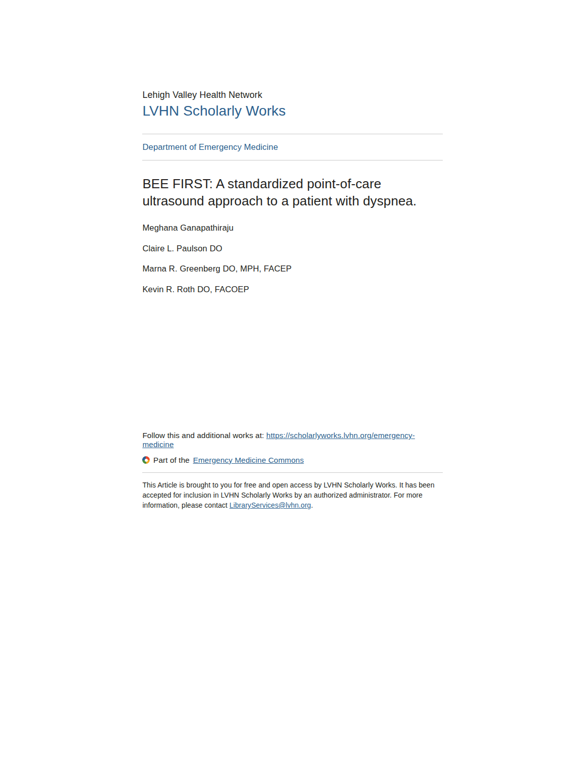Lehigh Valley Health Network
LVHN Scholarly Works
Department of Emergency Medicine
BEE FIRST: A standardized point-of-care ultrasound approach to a patient with dyspnea.
Meghana Ganapathiraju
Claire L. Paulson DO
Marna R. Greenberg DO, MPH, FACEP
Kevin R. Roth DO, FACOEP
Follow this and additional works at: https://scholarlyworks.lvhn.org/emergency-medicine
Part of the Emergency Medicine Commons
This Article is brought to you for free and open access by LVHN Scholarly Works. It has been accepted for inclusion in LVHN Scholarly Works by an authorized administrator. For more information, please contact LibraryServices@lvhn.org.